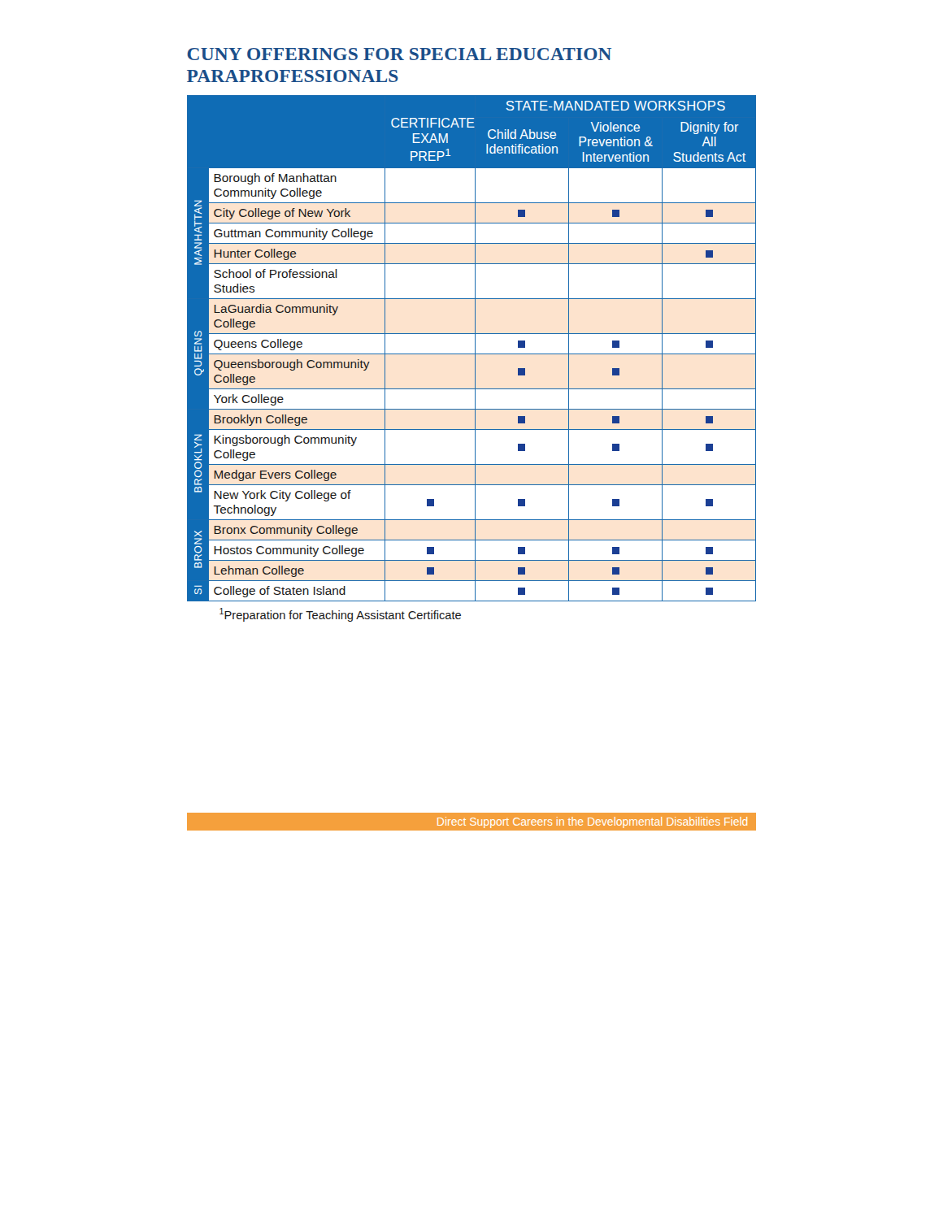CUNY OFFERINGS FOR SPECIAL EDUCATION PARAPROFESSIONALS
| | CERTIFICATE EXAM PREP 1 | STATE-MANDATED WORKSHOPS |
| --- | --- | --- |
| Child Abuse Identification | Violence Prevention & Intervention | Dignity for All Students Act |
| MANHATTAN | Borough of Manhattan Community College | | | | |
| City College of New York | | | | |
| Guttman Community College | | | | |
| Hunter College | | | | |
| School of Professional Studies | | | | |
| QUEENS | LaGuardia Community College | | | | |
| Queens College | | | | |
| Queensborough Community College | | | | |
| York College | | | | |
| BROOKLYN | Brooklyn College | | | | |
| Kingsborough Community College | | | | |
| Medgar Evers College | | | | |
| New York City College of Technology | | | | |
| BRONX | Bronx Community College | | | | |
| Hostos Community College | | | | |
| Lehman College | | | | |
| SI | College of Staten Island | | | | |
1Preparation for Teaching Assistant Certificate
Direct Support Careers in the Developmental Disabilities Field